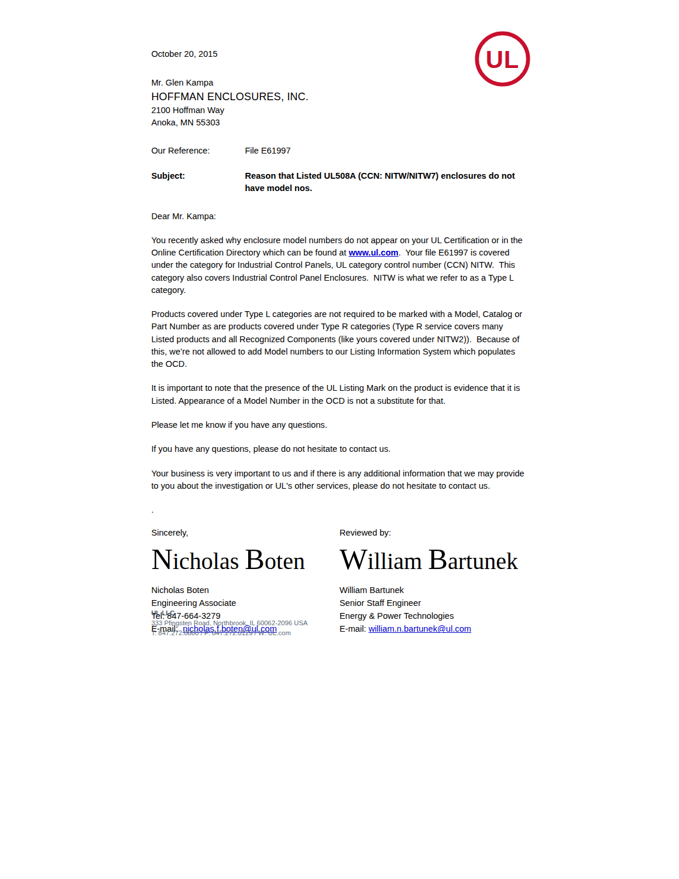UL
October 20, 2015
Mr. Glen Kampa
HOFFMAN ENCLOSURES, INC.
2100 Hoffman Way
Anoka, MN 55303
Our Reference: File E61997
Subject: Reason that Listed UL508A (CCN: NITW/NITW7) enclosures do not have model nos.
Dear Mr. Kampa:
You recently asked why enclosure model numbers do not appear on your UL Certification or in the Online Certification Directory which can be found at www.ul.com. Your file E61997 is covered under the category for Industrial Control Panels, UL category control number (CCN) NITW. This category also covers Industrial Control Panel Enclosures. NITW is what we refer to as a Type L category.
Products covered under Type L categories are not required to be marked with a Model, Catalog or Part Number as are products covered under Type R categories (Type R service covers many Listed products and all Recognized Components (like yours covered under NITW2)). Because of this, we’re not allowed to add Model numbers to our Listing Information System which populates the OCD.
It is important to note that the presence of the UL Listing Mark on the product is evidence that it is Listed. Appearance of a Model Number in the OCD is not a substitute for that.
Please let me know if you have any questions.
If you have any questions, please do not hesitate to contact us.
Your business is very important to us and if there is any additional information that we may provide to you about the investigation or UL's other services, please do not hesitate to contact us.
.
| Sincerely, N icholas B oten Nicholas Boten Engineering Associate Tel: 847-664-3279 E-mail: nicholas.f.boten@ul.com | Reviewed by: W illiam B artunek William Bartunek Senior Staff Engineer Energy & Power Technologies E-mail: william.n.bartunek@ul.com |
UL LLC
333 Pfingsten Road, Northbrook, IL 60062-2096 USA
T: 847.272.8800 / F: 847.272.8129 / W: UL.com